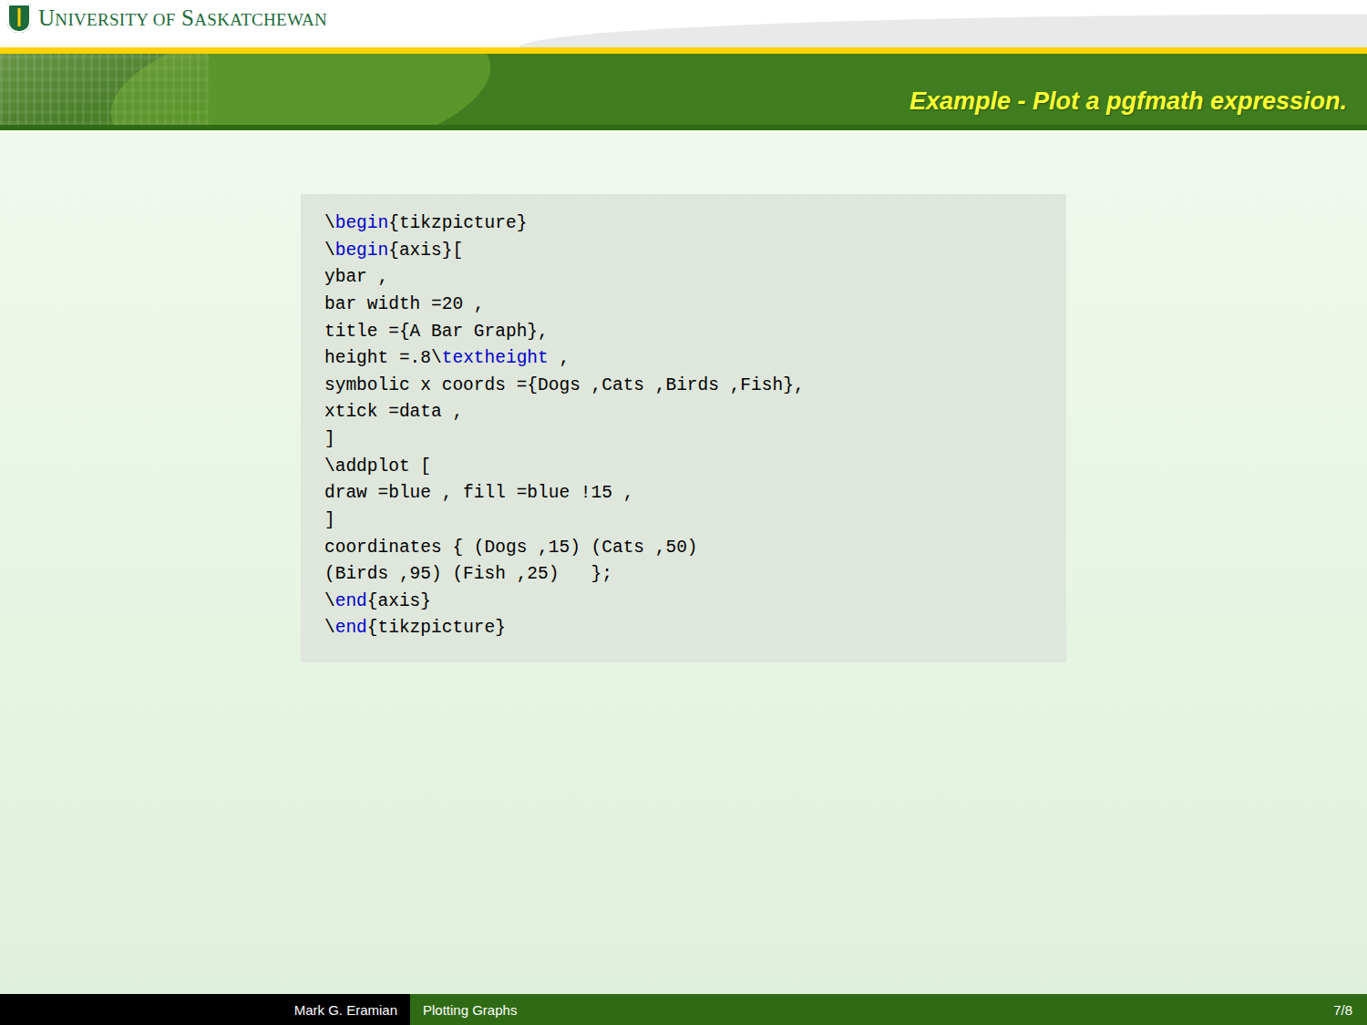UNIVERSITY OF SASKATCHEWAN
Example - Plot a pgfmath expression.
\begin{tikzpicture}
\begin{axis}[
ybar ,
bar width =20 ,
title ={A Bar Graph},
height =.8\textheight ,
symbolic x coords ={Dogs ,Cats ,Birds ,Fish},
xtick =data ,
]
\addplot [
draw =blue , fill =blue !15 ,
]
coordinates { (Dogs ,15) (Cats ,50)
(Birds ,95) (Fish ,25)   };
\end{axis}
\end{tikzpicture}
Mark G. Eramian
Plotting Graphs
7/8